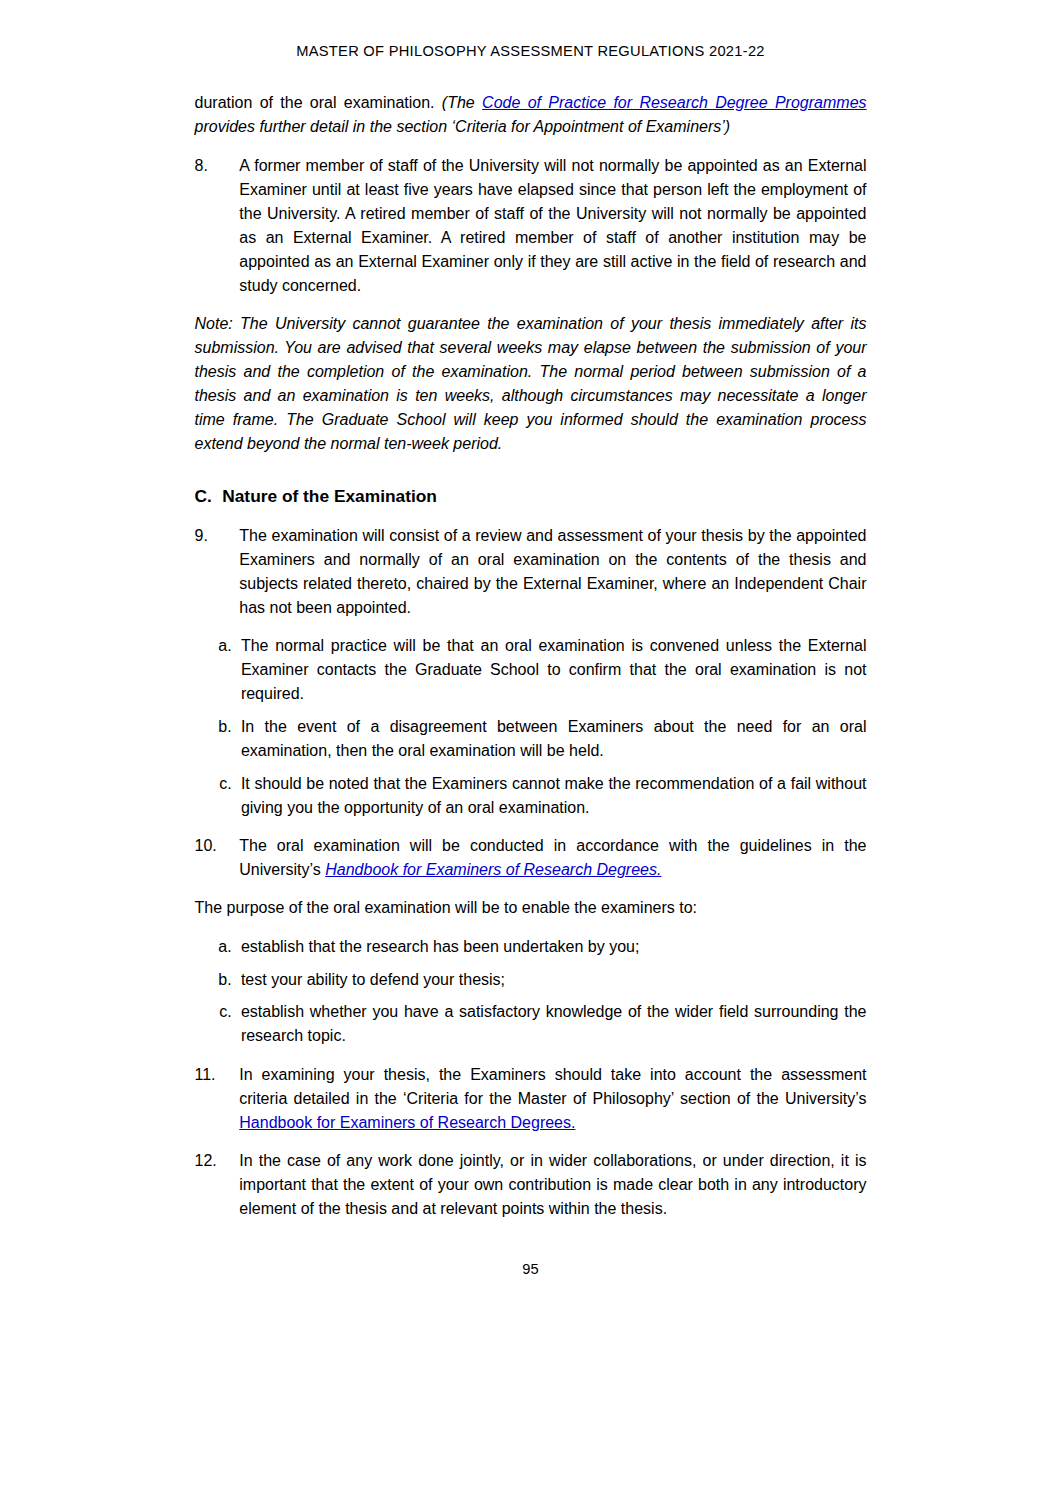MASTER OF PHILOSOPHY ASSESSMENT REGULATIONS 2021-22
duration of the oral examination. (The Code of Practice for Research Degree Programmes provides further detail in the section ‘Criteria for Appointment of Examiners’)
8.
A former member of staff of the University will not normally be appointed as an External Examiner until at least five years have elapsed since that person left the employment of the University. A retired member of staff of the University will not normally be appointed as an External Examiner. A retired member of staff of another institution may be appointed as an External Examiner only if they are still active in the field of research and study concerned.
Note: The University cannot guarantee the examination of your thesis immediately after its submission. You are advised that several weeks may elapse between the submission of your thesis and the completion of the examination. The normal period between submission of a thesis and an examination is ten weeks, although circumstances may necessitate a longer time frame. The Graduate School will keep you informed should the examination process extend beyond the normal ten-week period.
C. Nature of the Examination
9.
The examination will consist of a review and assessment of your thesis by the appointed Examiners and normally of an oral examination on the contents of the thesis and subjects related thereto, chaired by the External Examiner, where an Independent Chair has not been appointed.
The normal practice will be that an oral examination is convened unless the External Examiner contacts the Graduate School to confirm that the oral examination is not required.
In the event of a disagreement between Examiners about the need for an oral examination, then the oral examination will be held.
It should be noted that the Examiners cannot make the recommendation of a fail without giving you the opportunity of an oral examination.
10.
The oral examination will be conducted in accordance with the guidelines in the University’s Handbook for Examiners of Research Degrees.
The purpose of the oral examination will be to enable the examiners to:
establish that the research has been undertaken by you;
test your ability to defend your thesis;
establish whether you have a satisfactory knowledge of the wider field surrounding the research topic.
11.
In examining your thesis, the Examiners should take into account the assessment criteria detailed in the ‘Criteria for the Master of Philosophy’ section of the University’s Handbook for Examiners of Research Degrees.
12.
In the case of any work done jointly, or in wider collaborations, or under direction, it is important that the extent of your own contribution is made clear both in any introductory element of the thesis and at relevant points within the thesis.
95